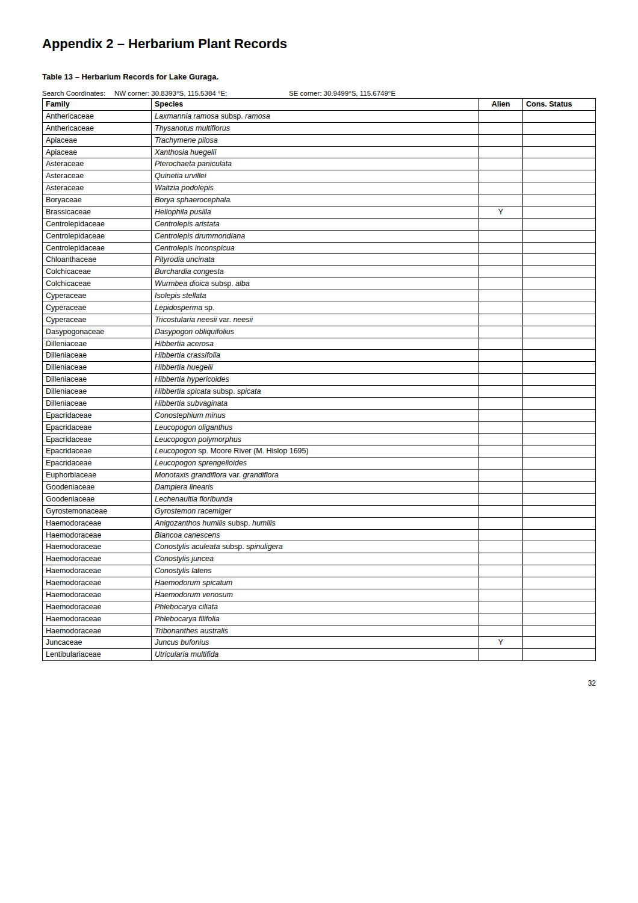Appendix 2 – Herbarium Plant Records
Table 13 – Herbarium Records for Lake Guraga.
Search Coordinates: NW corner: 30.8393°S, 115.5384 °E; SE corner: 30.9499°S, 115.6749°E
| Family | Species | Alien | Cons. Status |
| --- | --- | --- | --- |
| Anthericaceae | Laxmannia ramosa subsp. ramosa | | |
| Anthericaceae | Thysanotus multiflorus | | |
| Apiaceae | Trachymene pilosa | | |
| Apiaceae | Xanthosia huegelii | | |
| Asteraceae | Pterochaeta paniculata | | |
| Asteraceae | Quinetia urvillei | | |
| Asteraceae | Waitzia podolepis | | |
| Boryaceae | Borya sphaerocephala. | | |
| Brassicaceae | Heliophila pusilla | Y | |
| Centrolepidaceae | Centrolepis aristata | | |
| Centrolepidaceae | Centrolepis drummondiana | | |
| Centrolepidaceae | Centrolepis inconspicua | | |
| Chloanthaceae | Pityrodia uncinata | | |
| Colchicaceae | Burchardia congesta | | |
| Colchicaceae | Wurmbea dioica subsp. alba | | |
| Cyperaceae | Isolepis stellata | | |
| Cyperaceae | Lepidosperma sp. | | |
| Cyperaceae | Tricostularia neesii var. neesii | | |
| Dasypogonaceae | Dasypogon obliquifolius | | |
| Dilleniaceae | Hibbertia acerosa | | |
| Dilleniaceae | Hibbertia crassifolia | | |
| Dilleniaceae | Hibbertia huegelii | | |
| Dilleniaceae | Hibbertia hypericoides | | |
| Dilleniaceae | Hibbertia spicata subsp. spicata | | |
| Dilleniaceae | Hibbertia subvaginata | | |
| Epacridaceae | Conostephium minus | | |
| Epacridaceae | Leucopogon oliganthus | | |
| Epacridaceae | Leucopogon polymorphus | | |
| Epacridaceae | Leucopogon sp. Moore River (M. Hislop 1695) | | |
| Epacridaceae | Leucopogon sprengelioides | | |
| Euphorbiaceae | Monotaxis grandiflora var. grandiflora | | |
| Goodeniaceae | Dampiera linearis | | |
| Goodeniaceae | Lechenaultia floribunda | | |
| Gyrostemonaceae | Gyrostemon racemiger | | |
| Haemodoraceae | Anigozanthos humilis subsp. humilis | | |
| Haemodoraceae | Blancoa canescens | | |
| Haemodoraceae | Conostylis aculeata subsp. spinuligera | | |
| Haemodoraceae | Conostylis juncea | | |
| Haemodoraceae | Conostylis latens | | |
| Haemodoraceae | Haemodorum spicatum | | |
| Haemodoraceae | Haemodorum venosum | | |
| Haemodoraceae | Phlebocarya ciliata | | |
| Haemodoraceae | Phlebocarya filifolia | | |
| Haemodoraceae | Tribonanthes australis | | |
| Juncaceae | Juncus bufonius | Y | |
| Lentibulariaceae | Utricularia multifida | | |
32